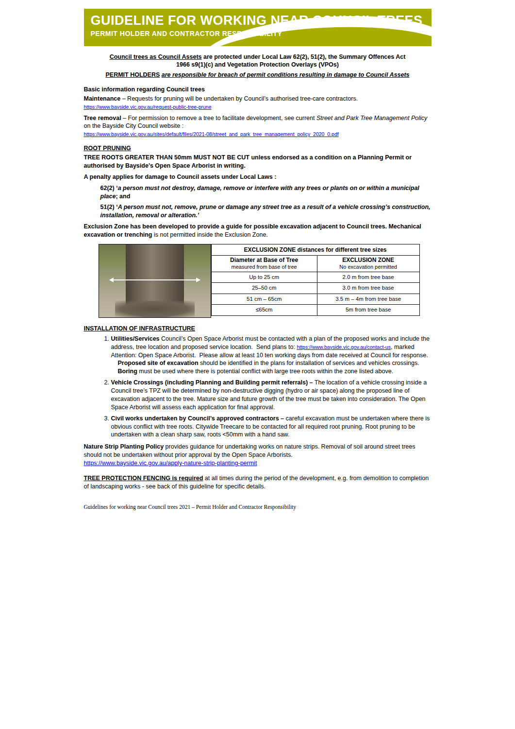GUIDELINE FOR WORKING NEAR COUNCIL TREES
PERMIT HOLDER AND CONTRACTOR RESPONSIBILITY
Council trees as Council Assets are protected under Local Law 62(2), 51(2), the Summary Offences Act 1966 s9(1)(c) and Vegetation Protection Overlays (VPOs) PERMIT HOLDERS are responsible for breach of permit conditions resulting in damage to Council Assets
Basic information regarding Council trees
Maintenance – Requests for pruning will be undertaken by Council’s authorised tree-care contractors.
https://www.bayside.vic.gov.au/request-public-tree-prune
Tree removal – For permission to remove a tree to facilitate development, see current Street and Park Tree Management Policy on the Bayside City Council website :
https://www.bayside.vic.gov.au/sites/default/files/2021-08/street_and_park_tree_management_policy_2020_0.pdf
ROOT PRUNING
TREE ROOTS GREATER THAN 50mm MUST NOT BE CUT unless endorsed as a condition on a Planning Permit or authorised by Bayside’s Open Space Arborist in writing.
A penalty applies for damage to Council assets under Local Laws :
62(2) ‘a person must not destroy, damage, remove or interfere with any trees or plants on or within a municipal place; and
51(2) ‘A person must not, remove, prune or damage any street tree as a result of a vehicle crossing’s construction, installation, removal or alteration.’
Exclusion Zone has been developed to provide a guide for possible excavation adjacent to Council trees. Mechanical excavation or trenching is not permitted inside the Exclusion Zone.
| EXCLUSION ZONE distances for different tree sizes |
| --- |
| Diameter at Base of Tree measured from base of tree | EXCLUSION ZONE No excavation permitted |
| Up to 25 cm | 2.0 m from tree base |
| 25–50 cm | 3.0 m from tree base |
| 51 cm – 65cm | 3.5 m – 4m from tree base |
| ≤65cm | 5m from tree base |
INSTALLATION OF INFRASTRUCTURE
Utilities/Services Council’s Open Space Arborist must be contacted with a plan of the proposed works and include the address, tree location and proposed service location. Send plans to: https://www.bayside.vic.gov.au/contact-us, marked Attention: Open Space Arborist. Please allow at least 10 ten working days from date received at Council for response. Proposed site of excavation should be identified in the plans for installation of services and vehicles crossings. Boring must be used where there is potential conflict with large tree roots within the zone listed above.
Vehicle Crossings (including Planning and Building permit referrals) – The location of a vehicle crossing inside a Council tree’s TPZ will be determined by non-destructive digging (hydro or air space) along the proposed line of excavation adjacent to the tree. Mature size and future growth of the tree must be taken into consideration. The Open Space Arborist will assess each application for final approval.
Civil works undertaken by Council’s approved contractors – careful excavation must be undertaken where there is obvious conflict with tree roots. Citywide Treecare to be contacted for all required root pruning. Root pruning to be undertaken with a clean sharp saw, roots <50mm with a hand saw.
Nature Strip Planting Policy provides guidance for undertaking works on nature strips. Removal of soil around street trees should not be undertaken without prior approval by the Open Space Arborists.
https://www.bayside.vic.gov.au/apply-nature-strip-planting-permit
TREE PROTECTION FENCING is required at all times during the period of the development, e.g. from demolition to completion of landscaping works - see back of this guideline for specific details.
Guidelines for working near Council trees 2021 – Permit Holder and Contractor Responsibility